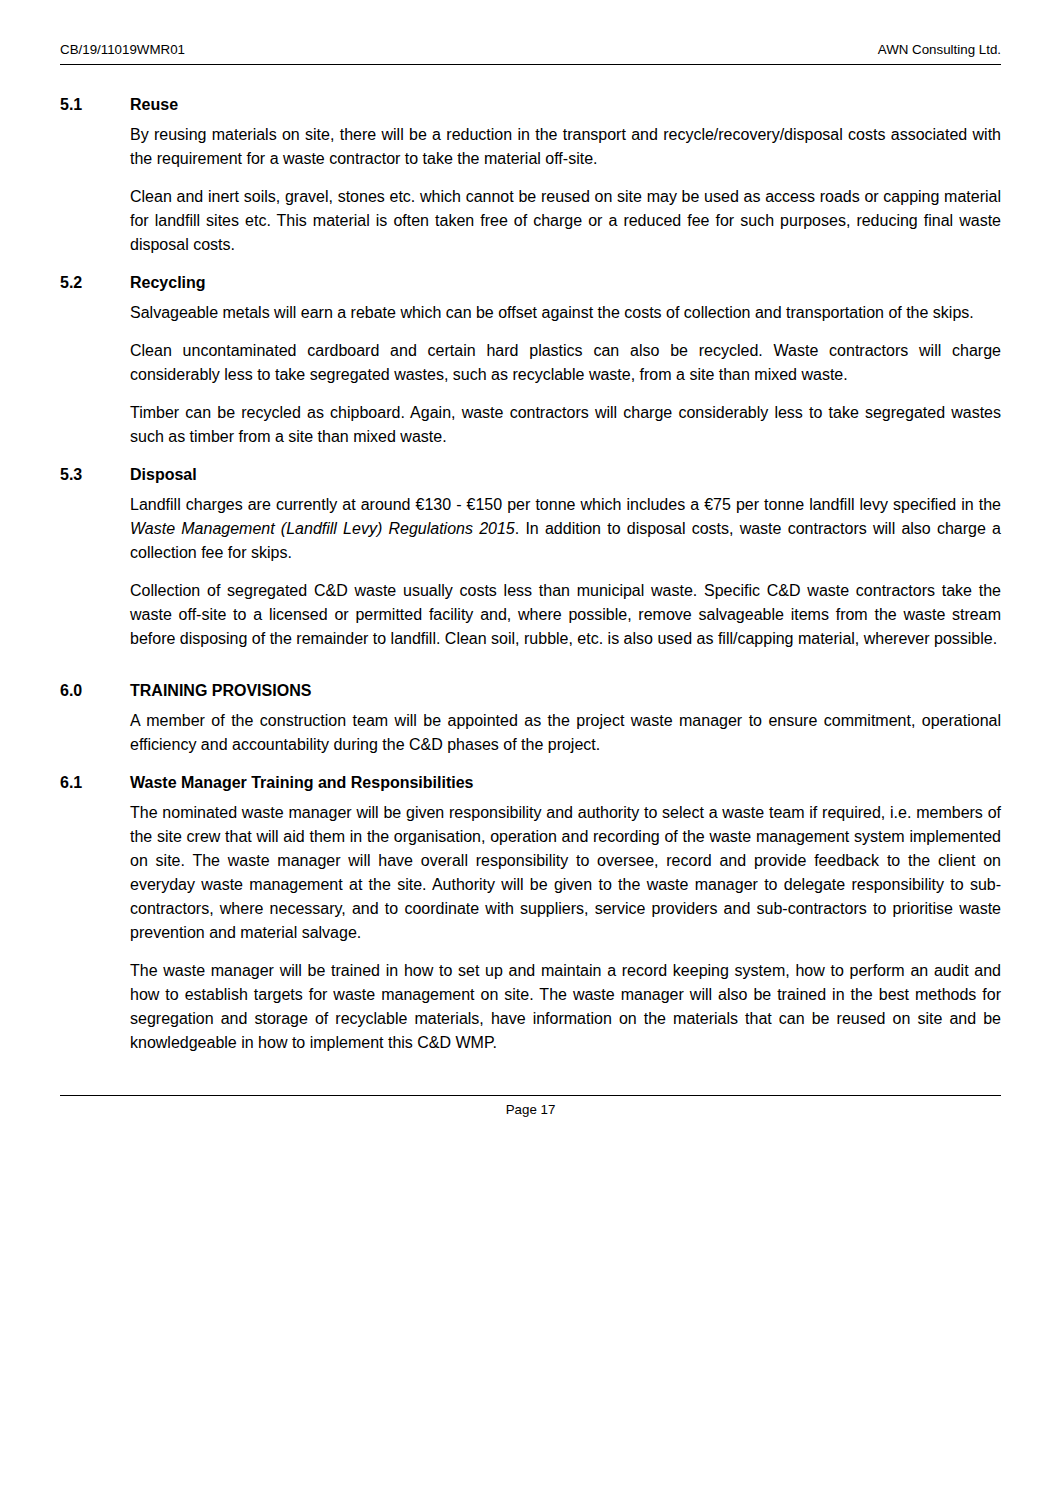CB/19/11019WMR01 AWN Consulting Ltd.
5.1 Reuse
By reusing materials on site, there will be a reduction in the transport and recycle/recovery/disposal costs associated with the requirement for a waste contractor to take the material off-site.
Clean and inert soils, gravel, stones etc. which cannot be reused on site may be used as access roads or capping material for landfill sites etc. This material is often taken free of charge or a reduced fee for such purposes, reducing final waste disposal costs.
5.2 Recycling
Salvageable metals will earn a rebate which can be offset against the costs of collection and transportation of the skips.
Clean uncontaminated cardboard and certain hard plastics can also be recycled. Waste contractors will charge considerably less to take segregated wastes, such as recyclable waste, from a site than mixed waste.
Timber can be recycled as chipboard. Again, waste contractors will charge considerably less to take segregated wastes such as timber from a site than mixed waste.
5.3 Disposal
Landfill charges are currently at around €130 - €150 per tonne which includes a €75 per tonne landfill levy specified in the Waste Management (Landfill Levy) Regulations 2015. In addition to disposal costs, waste contractors will also charge a collection fee for skips.
Collection of segregated C&D waste usually costs less than municipal waste. Specific C&D waste contractors take the waste off-site to a licensed or permitted facility and, where possible, remove salvageable items from the waste stream before disposing of the remainder to landfill. Clean soil, rubble, etc. is also used as fill/capping material, wherever possible.
6.0 TRAINING PROVISIONS
A member of the construction team will be appointed as the project waste manager to ensure commitment, operational efficiency and accountability during the C&D phases of the project.
6.1 Waste Manager Training and Responsibilities
The nominated waste manager will be given responsibility and authority to select a waste team if required, i.e. members of the site crew that will aid them in the organisation, operation and recording of the waste management system implemented on site. The waste manager will have overall responsibility to oversee, record and provide feedback to the client on everyday waste management at the site. Authority will be given to the waste manager to delegate responsibility to sub-contractors, where necessary, and to coordinate with suppliers, service providers and sub-contractors to prioritise waste prevention and material salvage.
The waste manager will be trained in how to set up and maintain a record keeping system, how to perform an audit and how to establish targets for waste management on site. The waste manager will also be trained in the best methods for segregation and storage of recyclable materials, have information on the materials that can be reused on site and be knowledgeable in how to implement this C&D WMP.
Page 17